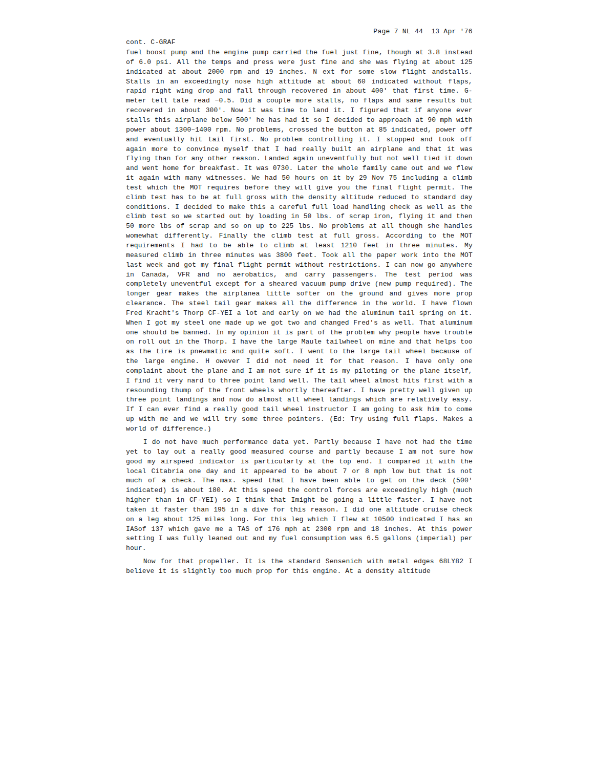Page 7 NL 44 13 Apr '76
cont. C-GRAF
fuel boost pump and the engine pump carried the fuel just fine, though at 3.8 instead of 6.0 psi. All the temps and press were just fine and she was flying at about 125 indicated at about 2000 rpm and 19 inches. N ext for some slow flight andstalls. Stalls in an exceedingly nose high attitude at about 60 indicated without flaps, rapid right wing drop and fall through recovered in about 400' that first time. G-meter tell tale read −0.5. Did a couple more stalls, no flaps and same results but recovered in about 300'. Now it was time to land it. I figured that if anyone ever stalls this airplane below 500' he has had it so I decided to approach at 90 mph with power about 1300–1400 rpm. No problems, crossed the button at 85 indicated, power off and eventually hit tail first. No problem controlling it. I stopped and took off again more to convince myself that I had really built an airplane and that it was flying than for any other reason. Landed again uneventfully but not well tied it down and went home for breakfast. It was 0730. Later the whole family came out and we flew it again with many witnesses. We had 50 hours on it by 29 Nov 75 including a climb test which the MOT requires before they will give you the final flight permit. The climb test has to be at full gross with the density altitude reduced to standard day conditions. I decided to make this a careful full load handling check as well as the climb test so we started out by loading in 50 lbs. of scrap iron, flying it and then 50 more lbs of scrap and so on up to 225 lbs. No problems at all though she handles womewhat differently. Finally the climb test at full gross. According to the MOT requirements I had to be able to climb at least 1210 feet in three minutes. My measured climb in three minutes was 3800 feet. Took all the paper work into the MOT last week and got my final flight permit without restrictions. I can now go anywhere in Canada, VFR and no aerobatics, and carry passengers. The test period was completely uneventful except for a sheared vacuum pump drive (new pump required). The longer gear makes the airplanea little softer on the ground and gives more prop clearance. The steel tail gear makes all the difference in the world. I have flown Fred Kracht's Thorp CF-YEI a lot and early on we had the aluminum tail spring on it. When I got my steel one made up we got two and changed Fred's as well. That aluminum one should be banned. In my opinion it is part of the problem why people have trouble on roll out in the Thorp. I have the large Maule tailwheel on mine and that helps too as the tire is pnewmatic and quite soft. I went to the large tail wheel because of the large engine. H owever I did not need it for that reason. I have only one complaint about the plane and I am not sure if it is my piloting or the plane itself, I find it very nard to three point land well. The tail wheel almost hits first with a resounding thump of the front wheels whortly thereafter. I have pretty well given up three point landings and now do almost all wheel landings which are relatively easy. If I can ever find a really good tail wheel instructor I am going to ask him to come up with me and we will try some three pointers. (Ed: Try using full flaps. Makes a world of difference.)
I do not have much performance data yet. Partly because I have not had the time yet to lay out a really good measured course and partly because I am not sure how good my airspeed indicator is particularly at the top end. I compared it with the local Citabria one day and it appeared to be about 7 or 8 mph low but that is not much of a check. The max. speed that I have been able to get on the deck (500' indicated) is about 180. At this speed the control forces are exceedingly high (much higher than in CF-YEI) so I think that Imight be going a little faster. I have not taken it faster than 195 in a dive for this reason. I did one altitude cruise check on a leg about 125 miles long. For this leg which I flew at 10500 indicated I has an IASof 137 which gave me a TAS of 176 mph at 2300 rpm and 18 inches. At this power setting I was fully leaned out and my fuel consumption was 6.5 gallons (imperial) per hour.
Now for that propeller. It is the standard Sensenich with metal edges 68LY82 I believe it is slightly too much prop for this engine. At a density altitude